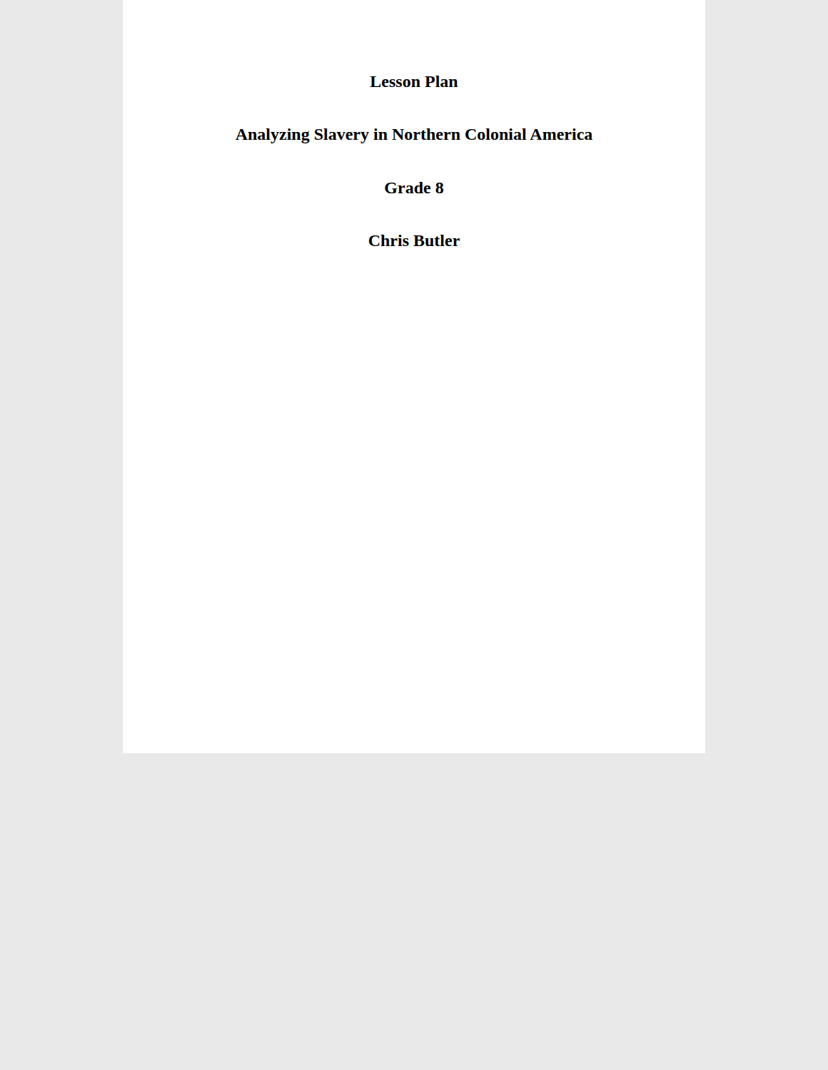Lesson Plan
Analyzing Slavery in Northern Colonial America
Grade 8
Chris Butler